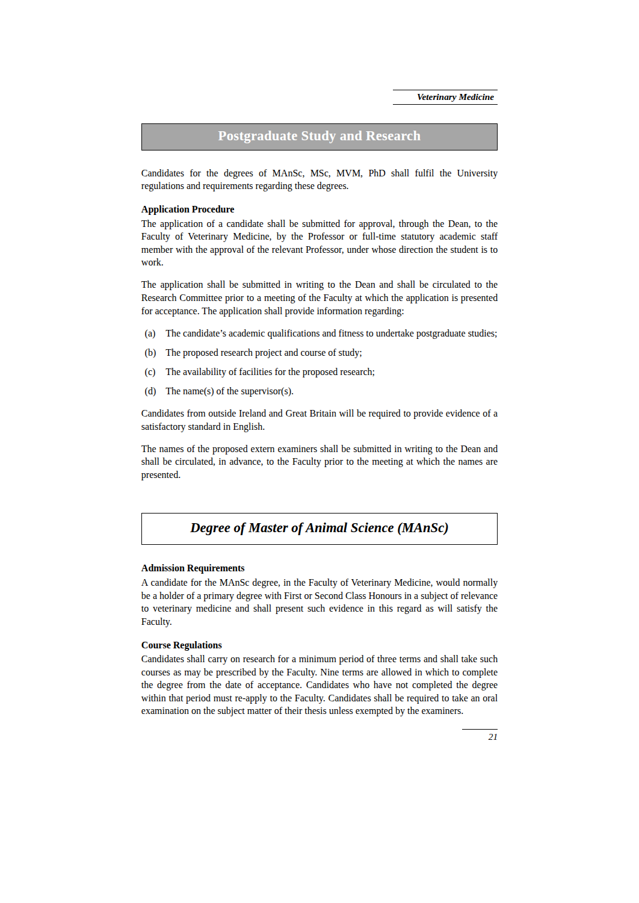Veterinary Medicine
Postgraduate Study and Research
Candidates for the degrees of MAnSc, MSc, MVM, PhD shall fulfil the University regulations and requirements regarding these degrees.
Application Procedure
The application of a candidate shall be submitted for approval, through the Dean, to the Faculty of Veterinary Medicine, by the Professor or full-time statutory academic staff member with the approval of the relevant Professor, under whose direction the student is to work.
The application shall be submitted in writing to the Dean and shall be circulated to the Research Committee prior to a meeting of the Faculty at which the application is presented for acceptance. The application shall provide information regarding:
(a) The candidate’s academic qualifications and fitness to undertake postgraduate studies;
(b) The proposed research project and course of study;
(c) The availability of facilities for the proposed research;
(d) The name(s) of the supervisor(s).
Candidates from outside Ireland and Great Britain will be required to provide evidence of a satisfactory standard in English.
The names of the proposed extern examiners shall be submitted in writing to the Dean and shall be circulated, in advance, to the Faculty prior to the meeting at which the names are presented.
Degree of Master of Animal Science (MAnSc)
Admission Requirements
A candidate for the MAnSc degree, in the Faculty of Veterinary Medicine, would normally be a holder of a primary degree with First or Second Class Honours in a subject of relevance to veterinary medicine and shall present such evidence in this regard as will satisfy the Faculty.
Course Regulations
Candidates shall carry on research for a minimum period of three terms and shall take such courses as may be prescribed by the Faculty. Nine terms are allowed in which to complete the degree from the date of acceptance. Candidates who have not completed the degree within that period must re-apply to the Faculty. Candidates shall be required to take an oral examination on the subject matter of their thesis unless exempted by the examiners.
21